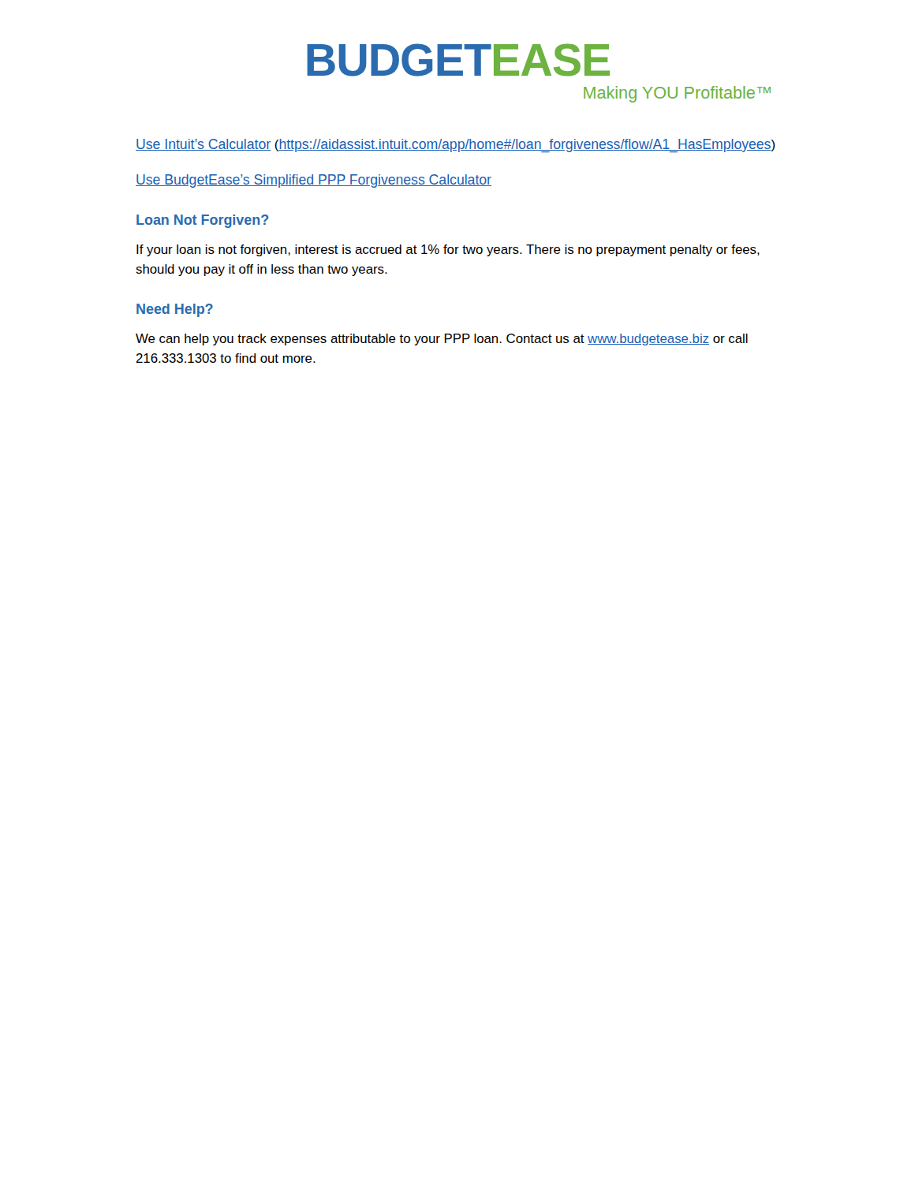BUDGET EASE
Making YOU Profitable™
Use Intuit’s Calculator (https://aidassist.intuit.com/app/home#/loan_forgiveness/flow/A1_HasEmployees)
Use BudgetEase’s Simplified PPP Forgiveness Calculator
Loan Not Forgiven?
If your loan is not forgiven, interest is accrued at 1% for two years. There is no prepayment penalty or fees, should you pay it off in less than two years.
Need Help?
We can help you track expenses attributable to your PPP loan. Contact us at www.budgetease.biz or call 216.333.1303 to find out more.